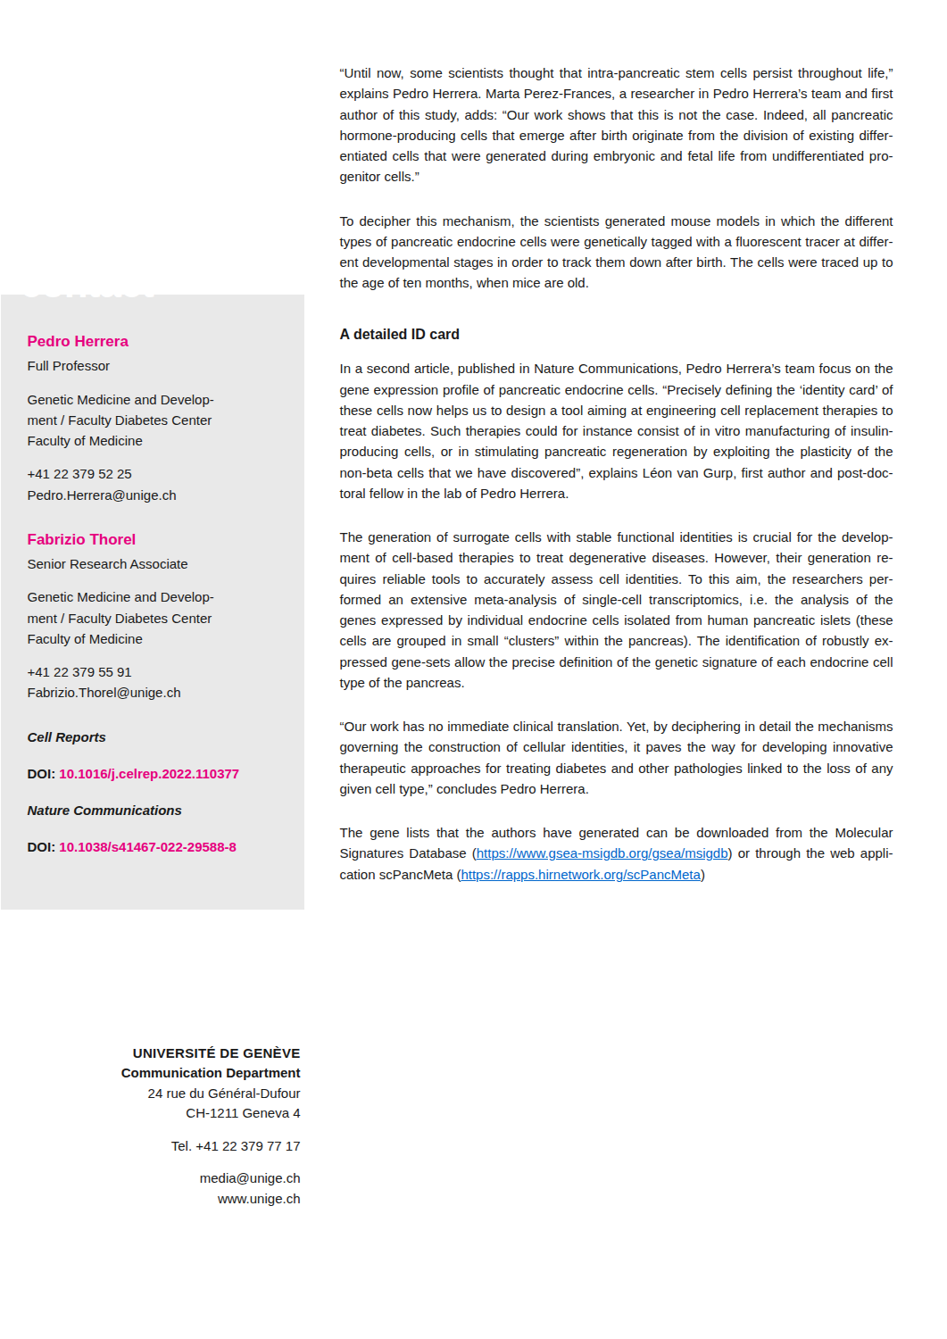contact
Pedro Herrera
Full Professor
Genetic Medicine and Develop-
ment / Faculty Diabetes Center
Faculty of Medicine
+41 22 379 52 25
Pedro.Herrera@unige.ch
Fabrizio Thorel
Senior Research Associate
Genetic Medicine and Develop-
ment / Faculty Diabetes Center
Faculty of Medicine
+41 22 379 55 91
Fabrizio.Thorel@unige.ch
Cell Reports
DOI: 10.1016/j.celrep.2022.110377
Nature Communications
DOI: 10.1038/s41467-022-29588-8
UNIVERSITÉ DE GENÈVE
Communication Department
24 rue du Général-Dufour
CH-1211 Geneva 4 Tel. +41 22 379 77 17 media@unige.ch
www.unige.ch
“Until now, some scientists thought that intra-pancreatic stem cells persist throughout life,” explains Pedro Herrera. Marta Perez-Frances, a researcher in Pedro Herrera’s team and first author of this study, adds: “Our work shows that this is not the case. Indeed, all pancreatic hormone-producing cells that emerge after birth originate from the division of existing differentiated cells that were generated during embryonic and fetal life from undifferentiated progenitor cells.”
To decipher this mechanism, the scientists generated mouse models in which the different types of pancreatic endocrine cells were genetically tagged with a fluorescent tracer at different developmental stages in order to track them down after birth. The cells were traced up to the age of ten months, when mice are old.
A detailed ID card
In a second article, published in Nature Communications, Pedro Herrera’s team focus on the gene expression profile of pancreatic endocrine cells. “Precisely defining the ‘identity card’ of these cells now helps us to design a tool aiming at engineering cell replacement therapies to treat diabetes. Such therapies could for instance consist of in vitro manufacturing of insulin-producing cells, or in stimulating pancreatic regeneration by exploiting the plasticity of the non-beta cells that we have discovered”, explains Léon van Gurp, first author and post-doctoral fellow in the lab of Pedro Herrera.
The generation of surrogate cells with stable functional identities is crucial for the development of cell-based therapies to treat degenerative diseases. However, their generation requires reliable tools to accurately assess cell identities. To this aim, the researchers performed an extensive meta-analysis of single-cell transcriptomics, i.e. the analysis of the genes expressed by individual endocrine cells isolated from human pancreatic islets (these cells are grouped in small “clusters” within the pancreas). The identification of robustly expressed gene-sets allow the precise definition of the genetic signature of each endocrine cell type of the pancreas.
“Our work has no immediate clinical translation. Yet, by deciphering in detail the mechanisms governing the construction of cellular identities, it paves the way for developing innovative therapeutic approaches for treating diabetes and other pathologies linked to the loss of any given cell type,” concludes Pedro Herrera.
The gene lists that the authors have generated can be downloaded from the Molecular Signatures Database (https://www.gsea-msigdb.org/gsea/msigdb) or through the web application scPancMeta (https://rapps.hirnetwork.org/scPancMeta)